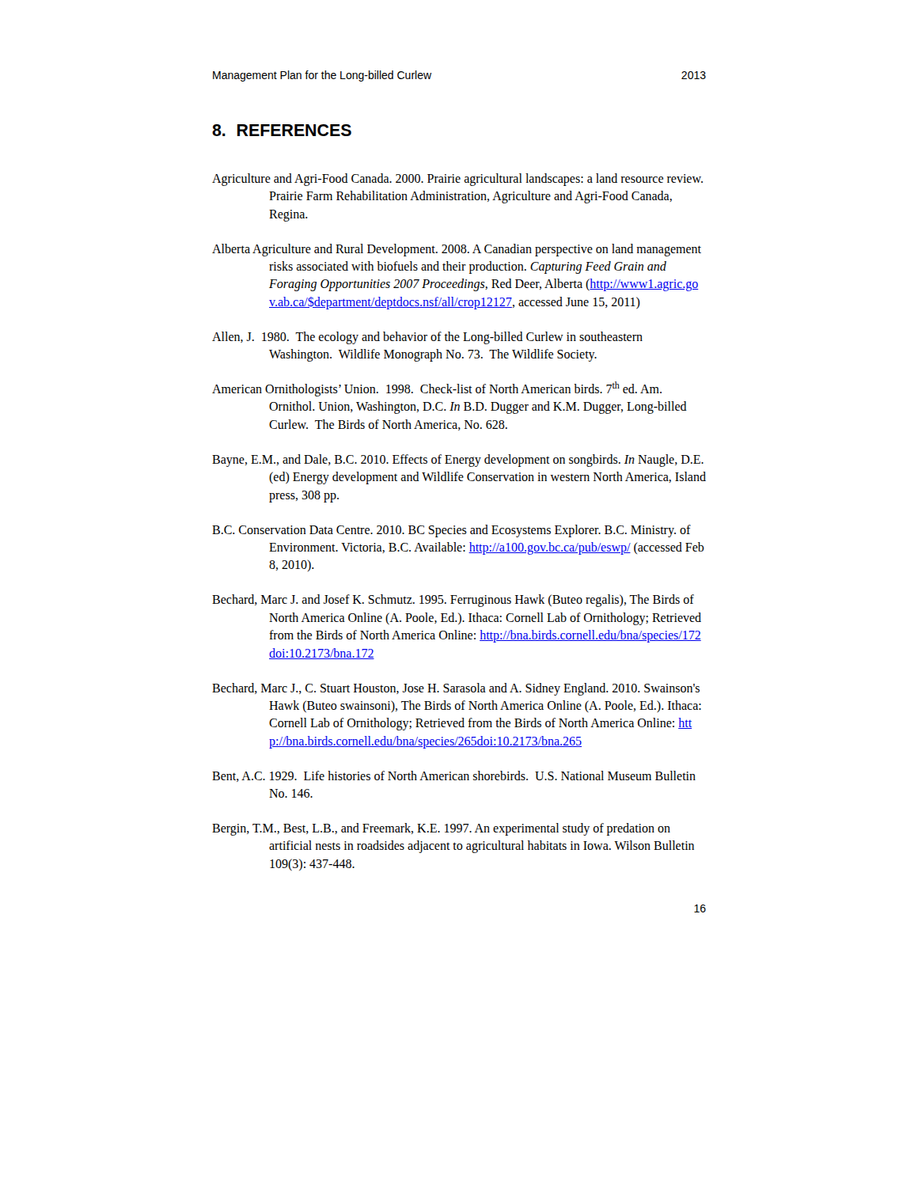Management Plan for the Long-billed Curlew 2013
8. REFERENCES
Agriculture and Agri-Food Canada. 2000. Prairie agricultural landscapes: a land resource review. Prairie Farm Rehabilitation Administration, Agriculture and Agri-Food Canada, Regina.
Alberta Agriculture and Rural Development. 2008. A Canadian perspective on land management risks associated with biofuels and their production. Capturing Feed Grain and Foraging Opportunities 2007 Proceedings, Red Deer, Alberta (http://www1.agric.gov.ab.ca/$department/deptdocs.nsf/all/crop12127, accessed June 15, 2011)
Allen, J. 1980. The ecology and behavior of the Long-billed Curlew in southeastern Washington. Wildlife Monograph No. 73. The Wildlife Society.
American Ornithologists’ Union. 1998. Check-list of North American birds. 7th ed. Am. Ornithol. Union, Washington, D.C. In B.D. Dugger and K.M. Dugger, Long-billed Curlew. The Birds of North America, No. 628.
Bayne, E.M., and Dale, B.C. 2010. Effects of Energy development on songbirds. In Naugle, D.E. (ed) Energy development and Wildlife Conservation in western North America, Island press, 308 pp.
B.C. Conservation Data Centre. 2010. BC Species and Ecosystems Explorer. B.C. Ministry. of Environment. Victoria, B.C. Available: http://a100.gov.bc.ca/pub/eswp/ (accessed Feb 8, 2010).
Bechard, Marc J. and Josef K. Schmutz. 1995. Ferruginous Hawk (Buteo regalis), The Birds of North America Online (A. Poole, Ed.). Ithaca: Cornell Lab of Ornithology; Retrieved from the Birds of North America Online: http://bna.birds.cornell.edu/bna/species/172 doi:10.2173/bna.172
Bechard, Marc J., C. Stuart Houston, Jose H. Sarasola and A. Sidney England. 2010. Swainson's Hawk (Buteo swainsoni), The Birds of North America Online (A. Poole, Ed.). Ithaca: Cornell Lab of Ornithology; Retrieved from the Birds of North America Online: http://bna.birds.cornell.edu/bna/species/265doi:10.2173/bna.265
Bent, A.C. 1929. Life histories of North American shorebirds. U.S. National Museum Bulletin No. 146.
Bergin, T.M., Best, L.B., and Freemark, K.E. 1997. An experimental study of predation on artificial nests in roadsides adjacent to agricultural habitats in Iowa. Wilson Bulletin 109(3): 437-448.
16